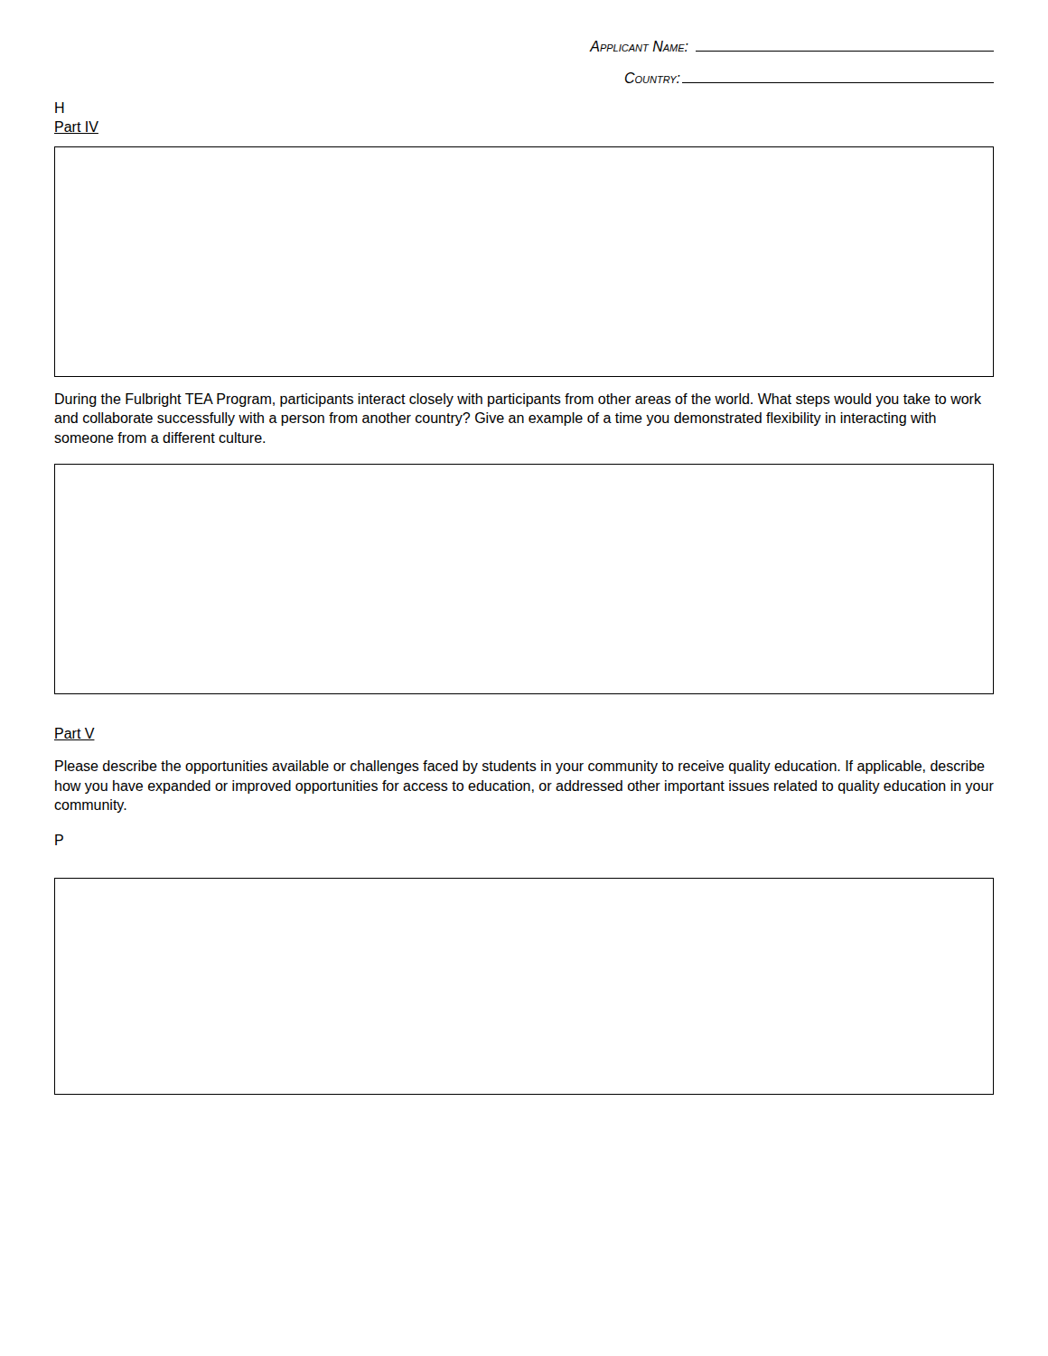Applicant Name:
Country:
H
Part IV
During the Fulbright TEA Program, participants interact closely with participants from other areas of the world. What steps would you take to work and collaborate successfully with a person from another country? Give an example of a time you demonstrated flexibility in interacting with someone from a different culture.
Part V
Please describe the opportunities available or challenges faced by students in your community to receive quality education. If applicable, describe how you have expanded or improved opportunities for access to education, or addressed other important issues related to quality education in your community.
P